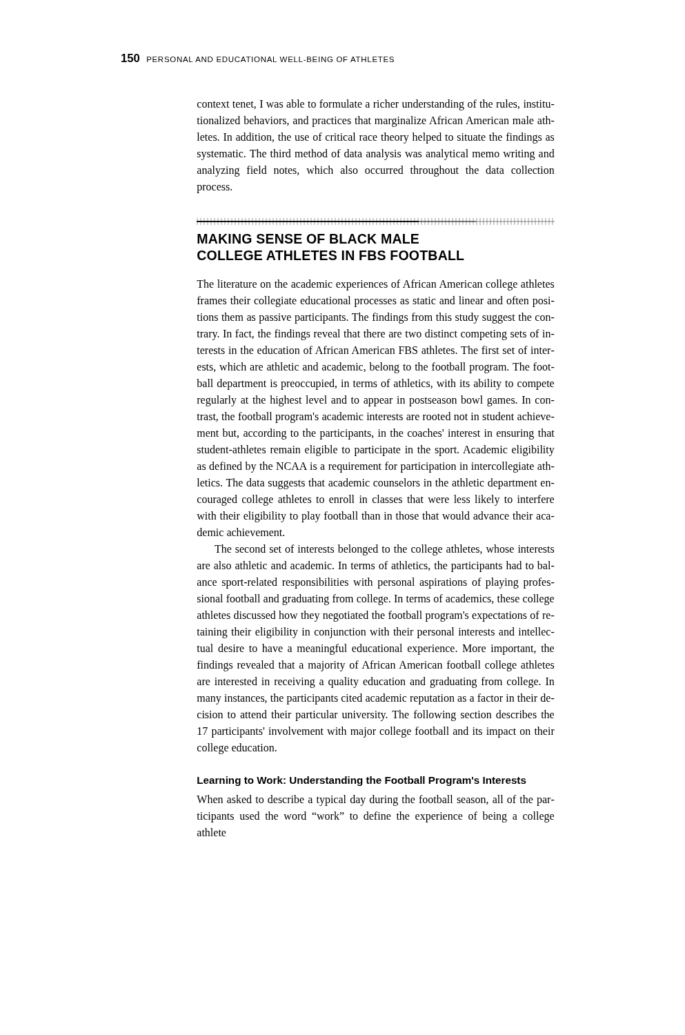150 Personal and Educational Well-Being of Athletes
context tenet, I was able to formulate a richer understanding of the rules, institutionalized behaviors, and practices that marginalize African American male athletes. In addition, the use of critical race theory helped to situate the findings as systematic. The third method of data analysis was analytical memo writing and analyzing field notes, which also occurred throughout the data collection process.
Making Sense of Black Male
College Athletes in FBS Football
The literature on the academic experiences of African American college athletes frames their collegiate educational processes as static and linear and often positions them as passive participants. The findings from this study suggest the contrary. In fact, the findings reveal that there are two distinct competing sets of interests in the education of African American FBS athletes. The first set of interests, which are athletic and academic, belong to the football program. The football department is preoccupied, in terms of athletics, with its ability to compete regularly at the highest level and to appear in postseason bowl games. In contrast, the football program's academic interests are rooted not in student achievement but, according to the participants, in the coaches' interest in ensuring that student-athletes remain eligible to participate in the sport. Academic eligibility as defined by the NCAA is a requirement for participation in intercollegiate athletics. The data suggests that academic counselors in the athletic department encouraged college athletes to enroll in classes that were less likely to interfere with their eligibility to play football than in those that would advance their academic achievement.
The second set of interests belonged to the college athletes, whose interests are also athletic and academic. In terms of athletics, the participants had to balance sport-related responsibilities with personal aspirations of playing professional football and graduating from college. In terms of academics, these college athletes discussed how they negotiated the football program's expectations of retaining their eligibility in conjunction with their personal interests and intellectual desire to have a meaningful educational experience. More important, the findings revealed that a majority of African American football college athletes are interested in receiving a quality education and graduating from college. In many instances, the participants cited academic reputation as a factor in their decision to attend their particular university. The following section describes the 17 participants' involvement with major college football and its impact on their college education.
Learning to Work: Understanding the Football Program's Interests
When asked to describe a typical day during the football season, all of the participants used the word “work” to define the experience of being a college athlete